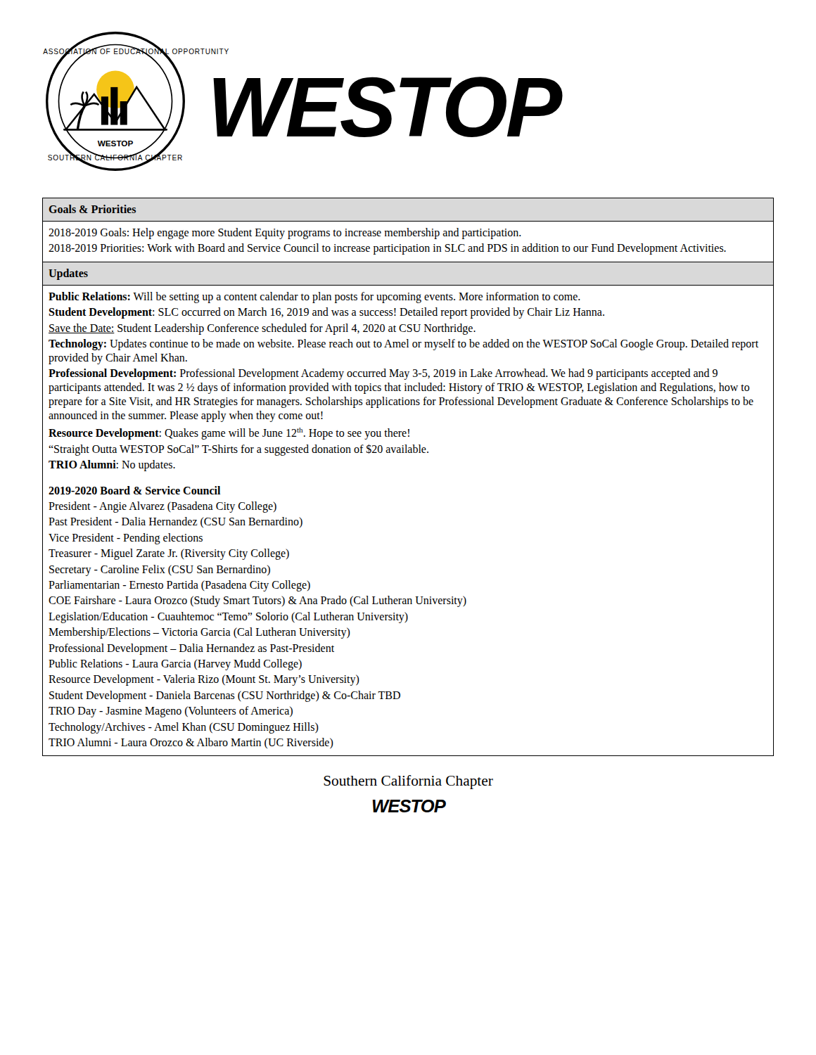WESTERN ASSOCIATION OF EDUCATIONAL OPPORTUNITY SOUTHERN CALIFORNIA CHAPTER WESTOP WESTOP
| Goals & Priorities |
| 2018-2019 Goals: Help engage more Student Equity programs to increase membership and participation. 2018-2019 Priorities: Work with Board and Service Council to increase participation in SLC and PDS in addition to our Fund Development Activities. |
| Updates |
| Public Relations: Will be setting up a content calendar to plan posts for upcoming events. More information to come. Student Development : SLC occurred on March 16, 2019 and was a success! Detailed report provided by Chair Liz Hanna. Save the Date: Student Leadership Conference scheduled for April 4, 2020 at CSU Northridge. Technology: Updates continue to be made on website. Please reach out to Amel or myself to be added on the WESTOP SoCal Google Group. Detailed report provided by Chair Amel Khan. Professional Development: Professional Development Academy occurred May 3-5, 2019 in Lake Arrowhead. We had 9 participants accepted and 9 participants attended. It was 2 ½ days of information provided with topics that included: History of TRIO & WESTOP, Legislation and Regulations, how to prepare for a Site Visit, and HR Strategies for managers. Scholarships applications for Professional Development Graduate & Conference Scholarships to be announced in the summer. Please apply when they come out! Resource Development : Quakes game will be June 12 th . Hope to see you there! “Straight Outta WESTOP SoCal” T-Shirts for a suggested donation of $20 available. TRIO Alumni : No updates. 2019-2020 Board & Service Council President - Angie Alvarez (Pasadena City College) Past President - Dalia Hernandez (CSU San Bernardino) Vice President - Pending elections Treasurer - Miguel Zarate Jr. (Riversity City College) Secretary - Caroline Felix (CSU San Bernardino) Parliamentarian - Ernesto Partida (Pasadena City College) COE Fairshare - Laura Orozco (Study Smart Tutors) & Ana Prado (Cal Lutheran University) Legislation/Education - Cuauhtemoc “Temo” Solorio (Cal Lutheran University) Membership/Elections – Victoria Garcia (Cal Lutheran University) Professional Development – Dalia Hernandez as Past-President Public Relations - Laura Garcia (Harvey Mudd College) Resource Development - Valeria Rizo (Mount St. Mary’s University) Student Development - Daniela Barcenas (CSU Northridge) & Co-Chair TBD TRIO Day - Jasmine Mageno (Volunteers of America) Technology/Archives - Amel Khan (CSU Dominguez Hills) TRIO Alumni - Laura Orozco & Albaro Martin (UC Riverside) |
Southern California Chapter
WESTOP